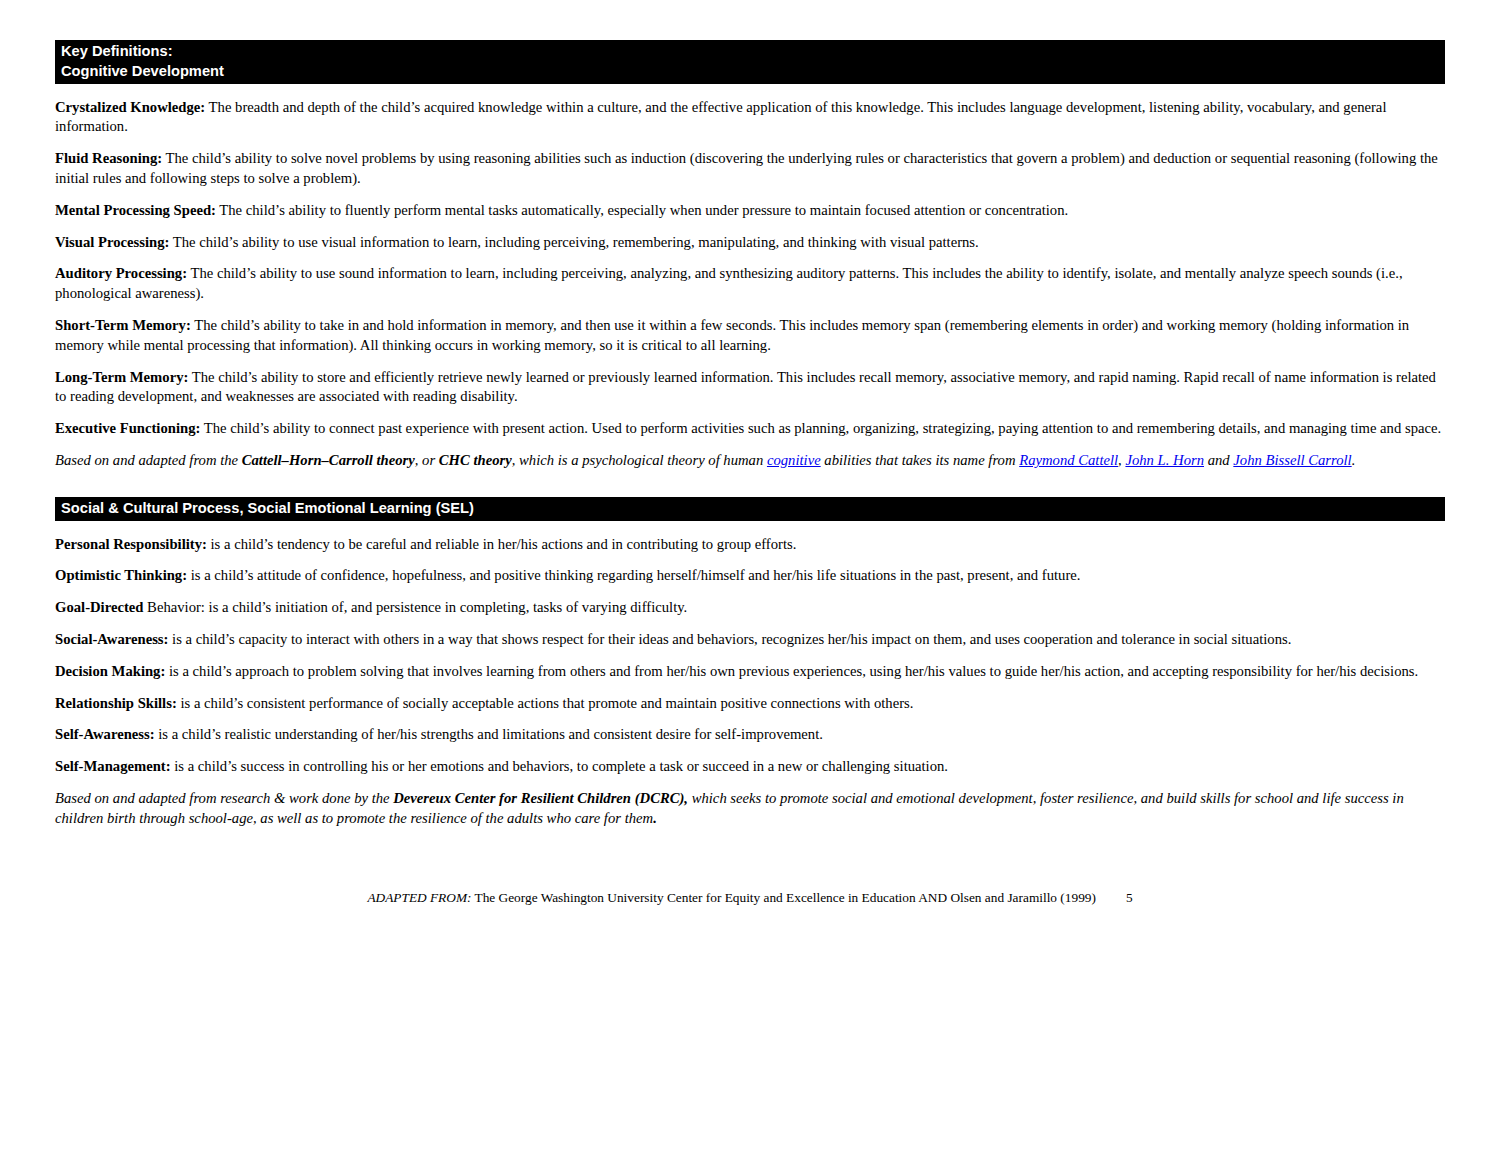Key Definitions:
Cognitive Development
Crystalized Knowledge: The breadth and depth of the child’s acquired knowledge within a culture, and the effective application of this knowledge. This includes language development, listening ability, vocabulary, and general information.
Fluid Reasoning: The child’s ability to solve novel problems by using reasoning abilities such as induction (discovering the underlying rules or characteristics that govern a problem) and deduction or sequential reasoning (following the initial rules and following steps to solve a problem).
Mental Processing Speed: The child’s ability to fluently perform mental tasks automatically, especially when under pressure to maintain focused attention or concentration.
Visual Processing: The child’s ability to use visual information to learn, including perceiving, remembering, manipulating, and thinking with visual patterns.
Auditory Processing: The child’s ability to use sound information to learn, including perceiving, analyzing, and synthesizing auditory patterns. This includes the ability to identify, isolate, and mentally analyze speech sounds (i.e., phonological awareness).
Short-Term Memory: The child’s ability to take in and hold information in memory, and then use it within a few seconds. This includes memory span (remembering elements in order) and working memory (holding information in memory while mental processing that information). All thinking occurs in working memory, so it is critical to all learning.
Long-Term Memory: The child’s ability to store and efficiently retrieve newly learned or previously learned information. This includes recall memory, associative memory, and rapid naming. Rapid recall of name information is related to reading development, and weaknesses are associated with reading disability.
Executive Functioning: The child’s ability to connect past experience with present action. Used to perform activities such as planning, organizing, strategizing, paying attention to and remembering details, and managing time and space.
Based on and adapted from the Cattell–Horn–Carroll theory, or CHC theory, which is a psychological theory of human cognitive abilities that takes its name from Raymond Cattell, John L. Horn and John Bissell Carroll.
Social & Cultural Process, Social Emotional Learning (SEL)
Personal Responsibility: is a child’s tendency to be careful and reliable in her/his actions and in contributing to group efforts.
Optimistic Thinking: is a child’s attitude of confidence, hopefulness, and positive thinking regarding herself/himself and her/his life situations in the past, present, and future.
Goal-Directed Behavior: is a child’s initiation of, and persistence in completing, tasks of varying difficulty.
Social-Awareness: is a child’s capacity to interact with others in a way that shows respect for their ideas and behaviors, recognizes her/his impact on them, and uses cooperation and tolerance in social situations.
Decision Making: is a child’s approach to problem solving that involves learning from others and from her/his own previous experiences, using her/his values to guide her/his action, and accepting responsibility for her/his decisions.
Relationship Skills: is a child’s consistent performance of socially acceptable actions that promote and maintain positive connections with others.
Self-Awareness: is a child’s realistic understanding of her/his strengths and limitations and consistent desire for self-improvement.
Self-Management: is a child’s success in controlling his or her emotions and behaviors, to complete a task or succeed in a new or challenging situation.
Based on and adapted from research & work done by the Devereux Center for Resilient Children (DCRC), which seeks to promote social and emotional development, foster resilience, and build skills for school and life success in children birth through school-age, as well as to promote the resilience of the adults who care for them.
ADAPTED FROM: The George Washington University Center for Equity and Excellence in Education AND Olsen and Jaramillo (1999)5